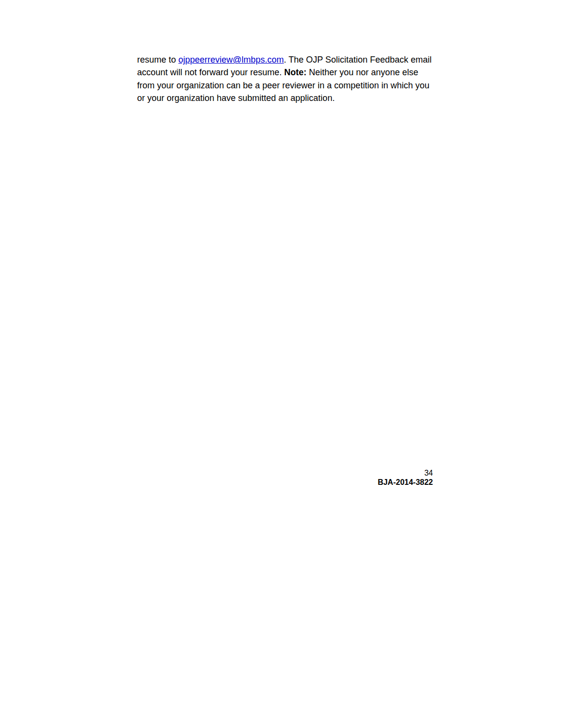resume to ojppeerreview@lmbps.com. The OJP Solicitation Feedback email account will not forward your resume. Note: Neither you nor anyone else from your organization can be a peer reviewer in a competition in which you or your organization have submitted an application.
34 BJA-2014-3822